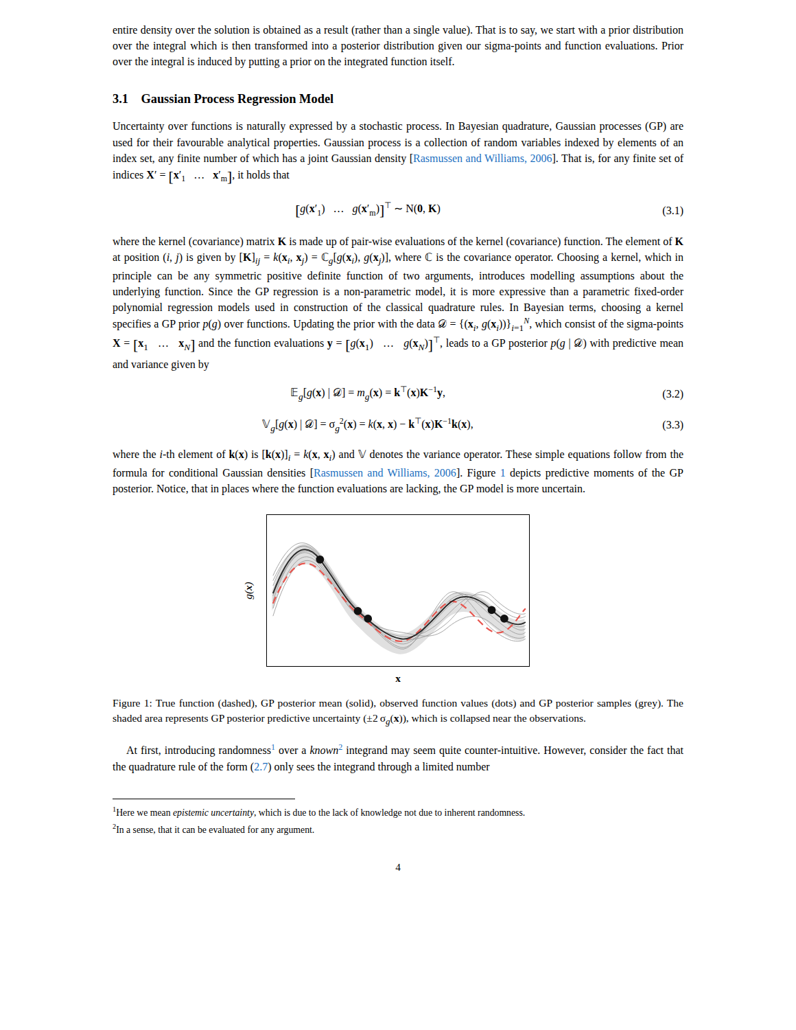entire density over the solution is obtained as a result (rather than a single value). That is to say, we start with a prior distribution over the integral which is then transformed into a posterior distribution given our sigma-points and function evaluations. Prior over the integral is induced by putting a prior on the integrated function itself.
3.1 Gaussian Process Regression Model
Uncertainty over functions is naturally expressed by a stochastic process. In Bayesian quadrature, Gaussian processes (GP) are used for their favourable analytical properties. Gaussian process is a collection of random variables indexed by elements of an index set, any finite number of which has a joint Gaussian density [Rasmussen and Williams, 2006]. That is, for any finite set of indices X′ = [x′1 … x′m], it holds that
[g(x′1) … g(x′m)]⊤ ∼ N(0, K)
(3.1)
where the kernel (covariance) matrix K is made up of pair-wise evaluations of the kernel (covariance) function. The element of K at position (i, j) is given by [K]ij = k(xi, xj) = ℂg[g(xi), g(xj)], where ℂ is the covariance operator. Choosing a kernel, which in principle can be any symmetric positive definite function of two arguments, introduces modelling assumptions about the underlying function. Since the GP regression is a non-parametric model, it is more expressive than a parametric fixed-order polynomial regression models used in construction of the classical quadrature rules. In Bayesian terms, choosing a kernel specifies a GP prior p(g) over functions. Updating the prior with the data 𝒟 = {(xi, g(xi))}i=1N, which consist of the sigma-points X = [x1 … xN] and the function evaluations y = [g(x1) … g(xN)]⊤, leads to a GP posterior p(g | 𝒟) with predictive mean and variance given by
𝔼g[g(x) | 𝒟] = mg(x) = k⊤(x)K−1y,
(3.2)
𝕍g[g(x) | 𝒟] = σg2(x) = k(x, x) − k⊤(x)K−1k(x),
(3.3)
where the i-th element of k(x) is [k(x)]i = k(x, xi) and 𝕍 denotes the variance operator. These simple equations follow from the formula for conditional Gaussian densities [Rasmussen and Williams, 2006]. Figure 1 depicts predictive moments of the GP posterior. Notice, that in places where the function evaluations are lacking, the GP model is more uncertain.
g(x)
x
Figure 1: True function (dashed), GP posterior mean (solid), observed function values (dots) and GP posterior samples (grey). The shaded area represents GP posterior predictive uncertainty (±2 σg(x)), which is collapsed near the observations.
At first, introducing randomness1 over a known2 integrand may seem quite counter-intuitive. However, consider the fact that the quadrature rule of the form (2.7) only sees the integrand through a limited number
1Here we mean epistemic uncertainty, which is due to the lack of knowledge not due to inherent randomness.
2In a sense, that it can be evaluated for any argument.
4